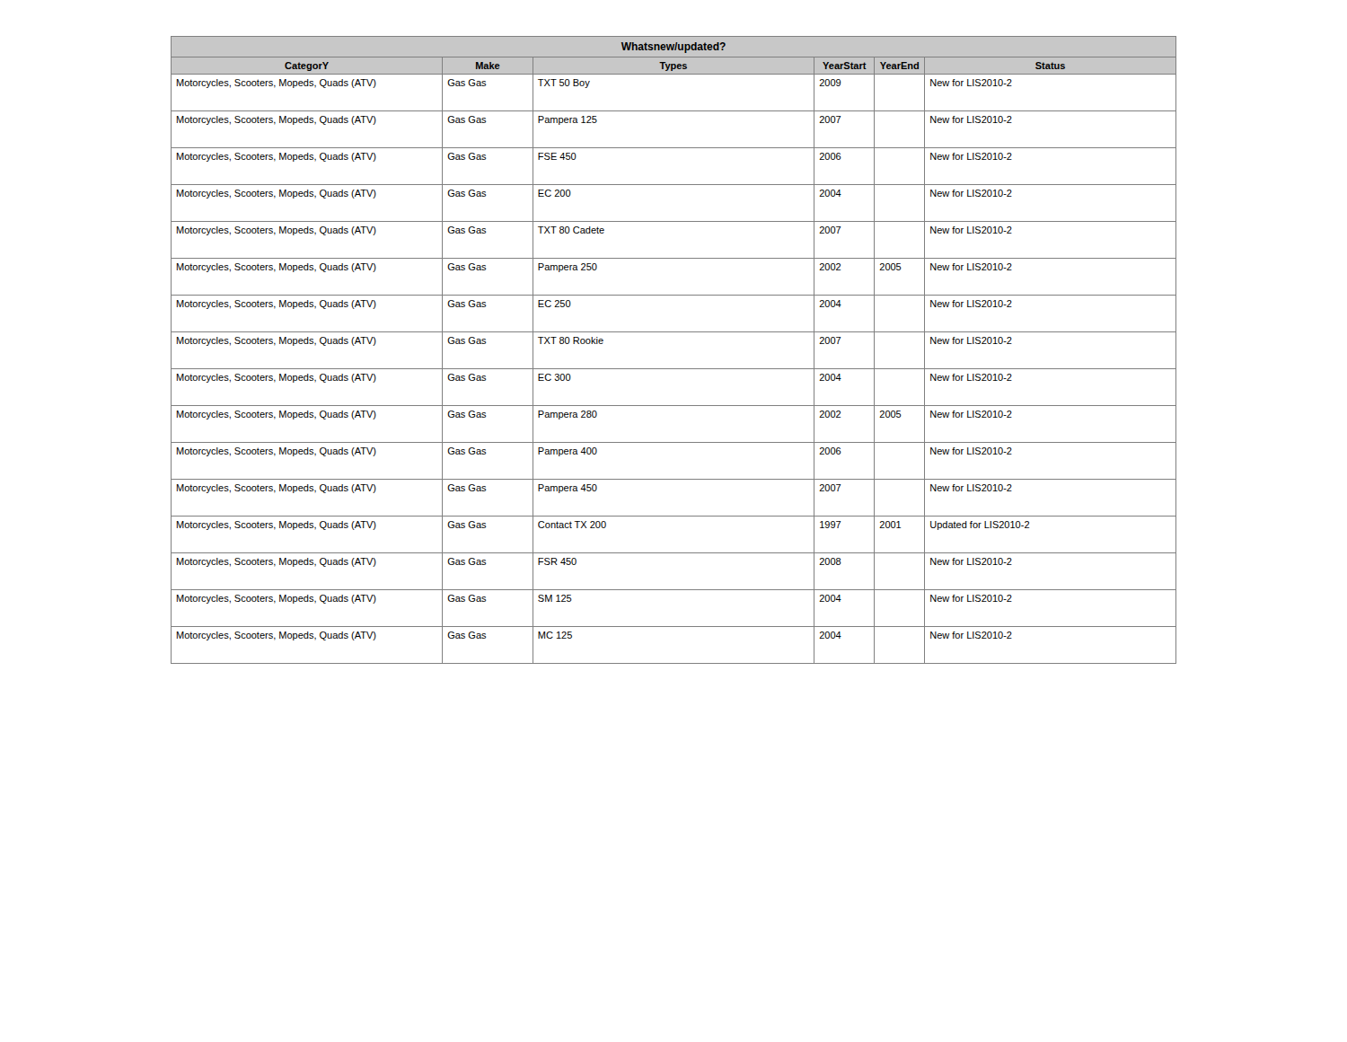Whatsnew/updated?
| CategorY | Make | Types | YearStart | YearEnd | Status |
| --- | --- | --- | --- | --- | --- |
| Motorcycles, Scooters, Mopeds, Quads (ATV) | Gas Gas | TXT 50 Boy | 2009 | | New for LIS2010-2 |
| Motorcycles, Scooters, Mopeds, Quads (ATV) | Gas Gas | Pampera 125 | 2007 | | New for LIS2010-2 |
| Motorcycles, Scooters, Mopeds, Quads (ATV) | Gas Gas | FSE 450 | 2006 | | New for LIS2010-2 |
| Motorcycles, Scooters, Mopeds, Quads (ATV) | Gas Gas | EC 200 | 2004 | | New for LIS2010-2 |
| Motorcycles, Scooters, Mopeds, Quads (ATV) | Gas Gas | TXT 80 Cadete | 2007 | | New for LIS2010-2 |
| Motorcycles, Scooters, Mopeds, Quads (ATV) | Gas Gas | Pampera 250 | 2002 | 2005 | New for LIS2010-2 |
| Motorcycles, Scooters, Mopeds, Quads (ATV) | Gas Gas | EC 250 | 2004 | | New for LIS2010-2 |
| Motorcycles, Scooters, Mopeds, Quads (ATV) | Gas Gas | TXT 80 Rookie | 2007 | | New for LIS2010-2 |
| Motorcycles, Scooters, Mopeds, Quads (ATV) | Gas Gas | EC 300 | 2004 | | New for LIS2010-2 |
| Motorcycles, Scooters, Mopeds, Quads (ATV) | Gas Gas | Pampera 280 | 2002 | 2005 | New for LIS2010-2 |
| Motorcycles, Scooters, Mopeds, Quads (ATV) | Gas Gas | Pampera 400 | 2006 | | New for LIS2010-2 |
| Motorcycles, Scooters, Mopeds, Quads (ATV) | Gas Gas | Pampera 450 | 2007 | | New for LIS2010-2 |
| Motorcycles, Scooters, Mopeds, Quads (ATV) | Gas Gas | Contact TX 200 | 1997 | 2001 | Updated for LIS2010-2 |
| Motorcycles, Scooters, Mopeds, Quads (ATV) | Gas Gas | FSR 450 | 2008 | | New for LIS2010-2 |
| Motorcycles, Scooters, Mopeds, Quads (ATV) | Gas Gas | SM 125 | 2004 | | New for LIS2010-2 |
| Motorcycles, Scooters, Mopeds, Quads (ATV) | Gas Gas | MC 125 | 2004 | | New for LIS2010-2 |